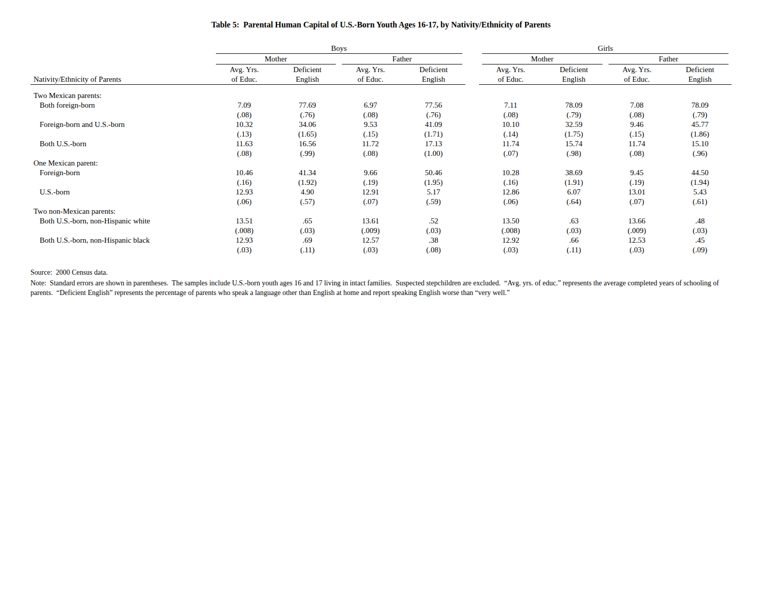Table 5: Parental Human Capital of U.S.-Born Youth Ages 16-17, by Nativity/Ethnicity of Parents
| | Boys | | Girls |
| --- | --- | --- | --- |
| | Mother | Father | | Mother | Father |
| | Avg. Yrs. | Deficient | Avg. Yrs. | Deficient | | Avg. Yrs. | Deficient | Avg. Yrs. | Deficient |
| Nativity/Ethnicity of Parents | of Educ. | English | of Educ. | English | | of Educ. | English | of Educ. | English |
| Two Mexican parents: | | | | | | | | | |
| Both foreign-born | 7.09 | 77.69 | 6.97 | 77.56 | | 7.11 | 78.09 | 7.08 | 78.09 |
| | (.08) | (.76) | (.08) | (.76) | | (.08) | (.79) | (.08) | (.79) |
| Foreign-born and U.S.-born | 10.32 | 34.06 | 9.53 | 41.09 | | 10.10 | 32.59 | 9.46 | 45.77 |
| | (.13) | (1.65) | (.15) | (1.71) | | (.14) | (1.75) | (.15) | (1.86) |
| Both U.S.-born | 11.63 | 16.56 | 11.72 | 17.13 | | 11.74 | 15.74 | 11.74 | 15.10 |
| | (.08) | (.99) | (.08) | (1.00) | | (.07) | (.98) | (.08) | (.96) |
| One Mexican parent: | | | | | | | | | |
| Foreign-born | 10.46 | 41.34 | 9.66 | 50.46 | | 10.28 | 38.69 | 9.45 | 44.50 |
| | (.16) | (1.92) | (.19) | (1.95) | | (.16) | (1.91) | (.19) | (1.94) |
| U.S.-born | 12.93 | 4.90 | 12.91 | 5.17 | | 12.86 | 6.07 | 13.01 | 5.43 |
| | (.06) | (.57) | (.07) | (.59) | | (.06) | (.64) | (.07) | (.61) |
| Two non-Mexican parents: | | | | | | | | | |
| Both U.S.-born, non-Hispanic white | 13.51 | .65 | 13.61 | .52 | | 13.50 | .63 | 13.66 | .48 |
| | (.008) | (.03) | (.009) | (.03) | | (.008) | (.03) | (.009) | (.03) |
| Both U.S.-born, non-Hispanic black | 12.93 | .69 | 12.57 | .38 | | 12.92 | .66 | 12.53 | .45 |
| | (.03) | (.11) | (.03) | (.08) | | (.03) | (.11) | (.03) | (.09) |
Source: 2000 Census data.
Note: Standard errors are shown in parentheses. The samples include U.S.-born youth ages 16 and 17 living in intact families. Suspected stepchildren are excluded. “Avg. yrs. of educ.” represents the average completed years of schooling of parents. “Deficient English” represents the percentage of parents who speak a language other than English at home and report speaking English worse than “very well.”